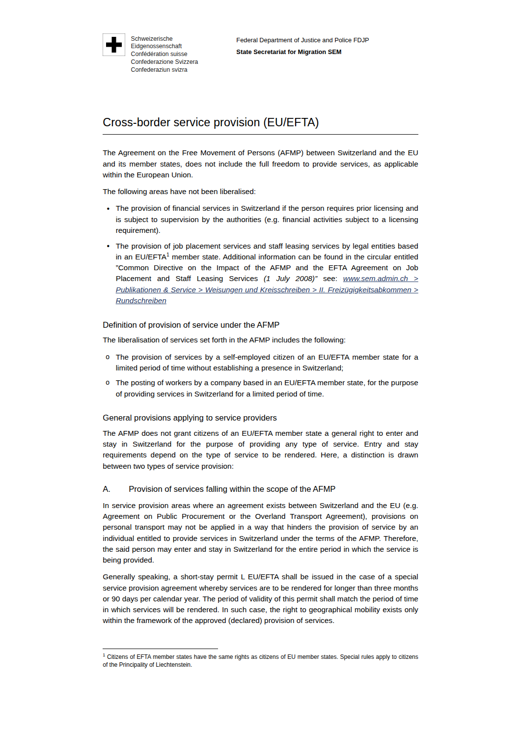Schweizerische Eidgenossenschaft
Confédération suisse
Confederazione Svizzera
Confederaziun svizra
Federal Department of Justice and Police FDJP
State Secretariat for Migration SEM
Cross-border service provision (EU/EFTA)
The Agreement on the Free Movement of Persons (AFMP) between Switzerland and the EU and its member states, does not include the full freedom to provide services, as applicable within the European Union.
The following areas have not been liberalised:
The provision of financial services in Switzerland if the person requires prior licensing and is subject to supervision by the authorities (e.g. financial activities subject to a licensing requirement).
The provision of job placement services and staff leasing services by legal entities based in an EU/EFTA1 member state. Additional information can be found in the circular entitled ”Common Directive on the Impact of the AFMP and the EFTA Agreement on Job Placement and Staff Leasing Services (1 July 2008)” see: www.sem.admin.ch > Publikationen & Service > Weisungen und Kreisschreiben > II. Freizügigkeitsabkommen > Rundschreiben
Definition of provision of service under the AFMP
The liberalisation of services set forth in the AFMP includes the following:
The provision of services by a self-employed citizen of an EU/EFTA member state for a limited period of time without establishing a presence in Switzerland;
The posting of workers by a company based in an EU/EFTA member state, for the purpose of providing services in Switzerland for a limited period of time.
General provisions applying to service providers
The AFMP does not grant citizens of an EU/EFTA member state a general right to enter and stay in Switzerland for the purpose of providing any type of service. Entry and stay requirements depend on the type of service to be rendered. Here, a distinction is drawn between two types of service provision:
A. Provision of services falling within the scope of the AFMP
In service provision areas where an agreement exists between Switzerland and the EU (e.g. Agreement on Public Procurement or the Overland Transport Agreement), provisions on personal transport may not be applied in a way that hinders the provision of service by an individual entitled to provide services in Switzerland under the terms of the AFMP. Therefore, the said person may enter and stay in Switzerland for the entire period in which the service is being provided.
Generally speaking, a short-stay permit L EU/EFTA shall be issued in the case of a special service provision agreement whereby services are to be rendered for longer than three months or 90 days per calendar year. The period of validity of this permit shall match the period of time in which services will be rendered. In such case, the right to geographical mobility exists only within the framework of the approved (declared) provision of services.
1 Citizens of EFTA member states have the same rights as citizens of EU member states. Special rules apply to citizens of the Principality of Liechtenstein.